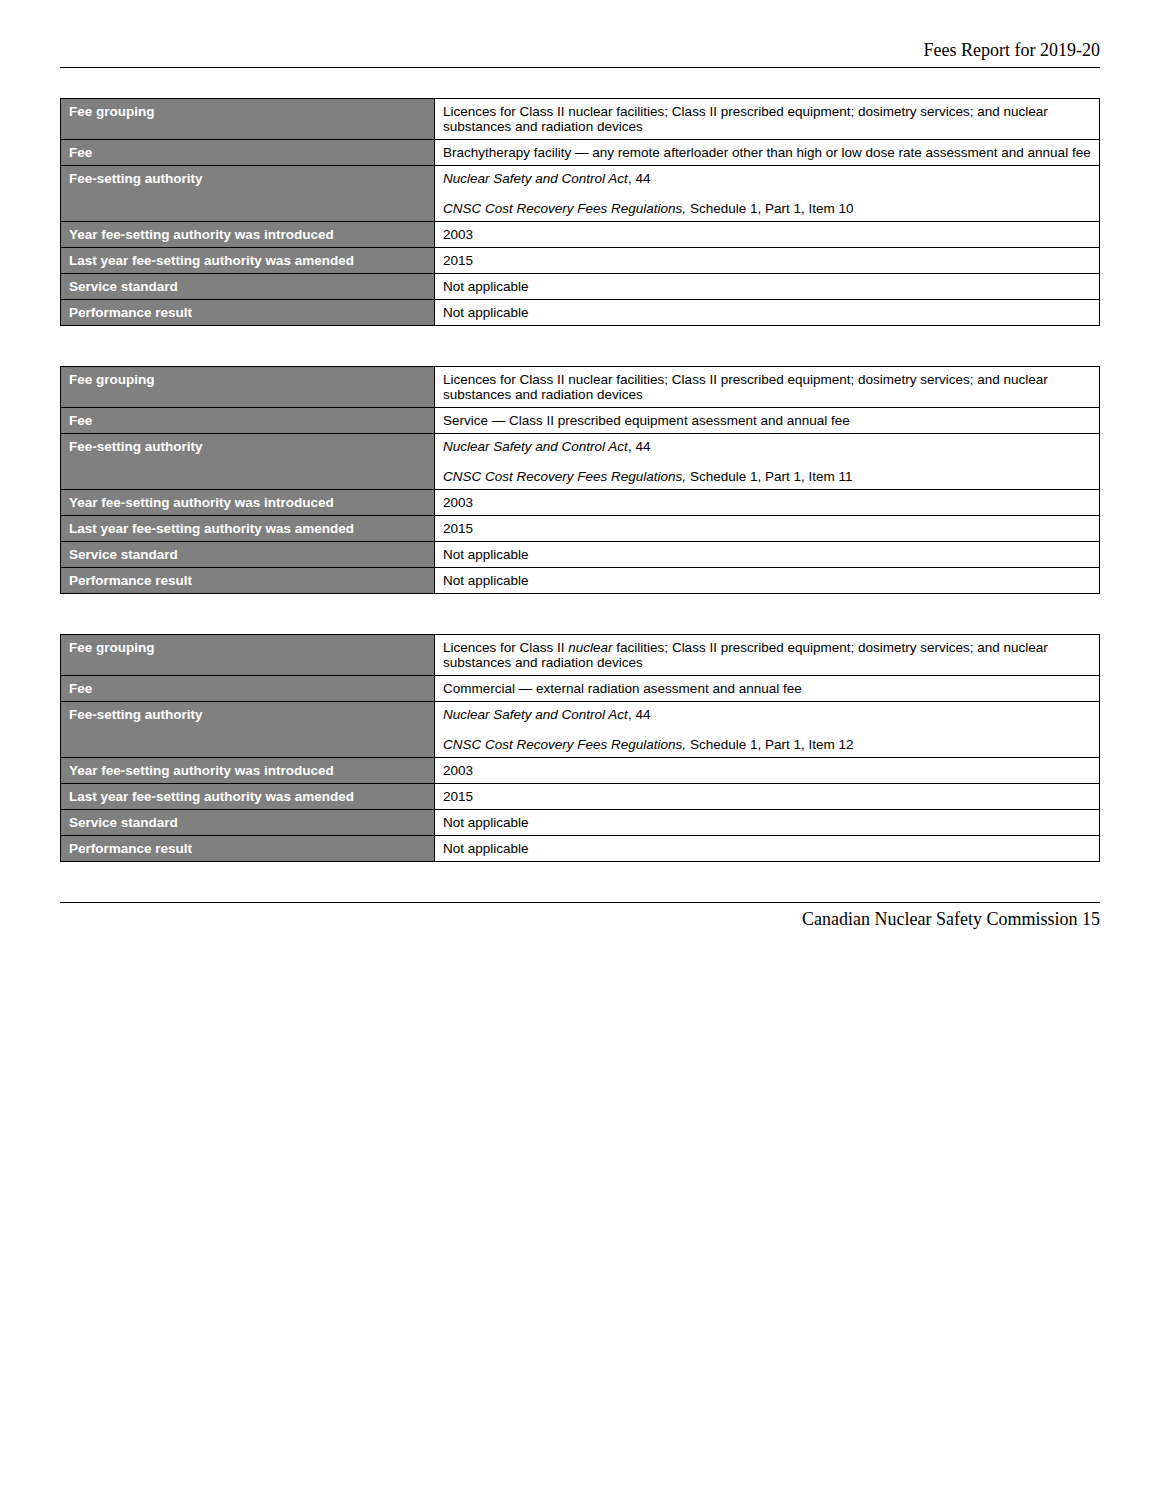Fees Report for 2019-20
| Fee grouping | Licences for Class II nuclear facilities; Class II prescribed equipment; dosimetry services; and nuclear substances and radiation devices |
| Fee | Brachytherapy facility — any remote afterloader other than high or low dose rate assessment and annual fee |
| Fee-setting authority | Nuclear Safety and Control Act , 44 CNSC Cost Recovery Fees Regulations, Schedule 1, Part 1, Item 10 |
| Year fee-setting authority was introduced | 2003 |
| Last year fee-setting authority was amended | 2015 |
| Service standard | Not applicable |
| Performance result | Not applicable |
| Fee grouping | Licences for Class II nuclear facilities; Class II prescribed equipment; dosimetry services; and nuclear substances and radiation devices |
| Fee | Service — Class II prescribed equipment asessment and annual fee |
| Fee-setting authority | Nuclear Safety and Control Act , 44 CNSC Cost Recovery Fees Regulations, Schedule 1, Part 1, Item 11 |
| Year fee-setting authority was introduced | 2003 |
| Last year fee-setting authority was amended | 2015 |
| Service standard | Not applicable |
| Performance result | Not applicable |
| Fee grouping | Licences for Class II nuclear facilities; Class II prescribed equipment; dosimetry services; and nuclear substances and radiation devices |
| Fee | Commercial — external radiation asessment and annual fee |
| Fee-setting authority | Nuclear Safety and Control Act , 44 CNSC Cost Recovery Fees Regulations, Schedule 1, Part 1, Item 12 |
| Year fee-setting authority was introduced | 2003 |
| Last year fee-setting authority was amended | 2015 |
| Service standard | Not applicable |
| Performance result | Not applicable |
Canadian Nuclear Safety Commission 15